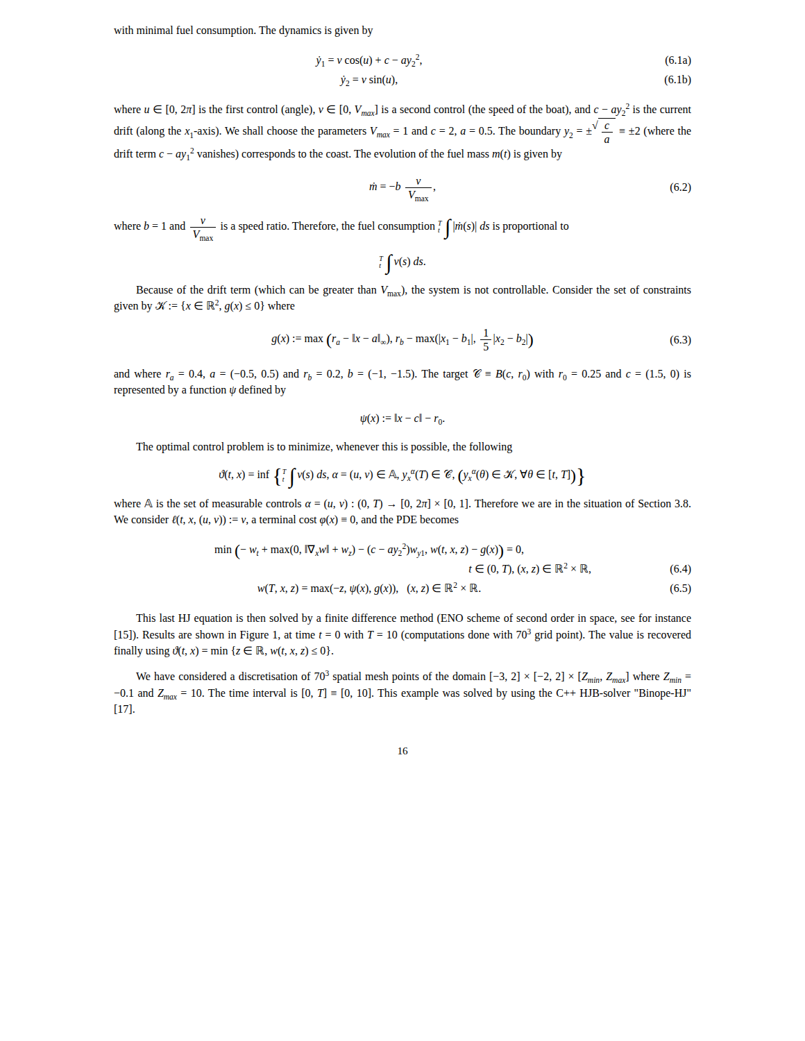with minimal fuel consumption. The dynamics is given by
ẏ1 = v cos(u) + c − ay22,
(6.1a)
ẏ2 = v sin(u),
(6.1b)
where u ∈ [0, 2π] is the first control (angle), v ∈ [0, Vmax] is a second control (the speed of the boat), and c − ay22 is the current drift (along the x1-axis). We shall choose the parameters Vmax = 1 and c = 2, a = 0.5. The boundary y2 = ±ca ≡ ±2 (where the drift term c − ay12 vanishes) corresponds to the coast. The evolution of the fuel mass m(t) is given by
ṁ = −b vVmax, (6.2)
where b = 1 and vVmax is a speed ratio. Therefore, the fuel consumption Tt∫|ṁ(s)| ds is proportional to
Tt∫v(s) ds.
Because of the drift term (which can be greater than Vmax), the system is not controllable. Consider the set of constraints given by 𝒦 := {x ∈ ℝ2, g(x) ≤ 0} where
g(x) := max (ra − ‖x − a‖∞), rb − max(|x1 − b1|, 15|x2 − b2|) (6.3)
and where ra = 0.4, a = (−0.5, 0.5) and rb = 0.2, b = (−1, −1.5). The target 𝒞 ≡ B(c, r0) with r0 = 0.25 and c = (1.5, 0) is represented by a function ψ defined by
ψ(x) := ‖x − c‖ − r0.
The optimal control problem is to minimize, whenever this is possible, the following
ϑ(t, x) = inf {Tt∫v(s) ds, α = (u, v) ∈ 𝔸, yxα(T) ∈ 𝒞, (yxα(θ) ∈ 𝒦, ∀θ ∈ [t, T])}
where 𝔸 is the set of measurable controls α = (u, v) : (0, T) → [0, 2π] × [0, 1]. Therefore we are in the situation of Section 3.8. We consider ℓ(t, x, (u, v)) := v, a terminal cost φ(x) ≡ 0, and the PDE becomes
min (− wt + max(0, ‖∇xw‖ + wz) − (c − ay22)wy1, w(t, x, z) − g(x)) = 0,
t ∈ (0, T), (x, z) ∈ ℝ2 × ℝ,
(6.4)
w(T, x, z) = max(−z, ψ(x), g(x)), (x, z) ∈ ℝ2 × ℝ.
(6.5)
This last HJ equation is then solved by a finite difference method (ENO scheme of second order in space, see for instance [15]). Results are shown in Figure 1, at time t = 0 with T = 10 (computations done with 703 grid point). The value is recovered finally using ϑ(t, x) = min {z ∈ ℝ, w(t, x, z) ≤ 0}.
We have considered a discretisation of 703 spatial mesh points of the domain [−3, 2] × [−2, 2] × [Zmin, Zmax] where Zmin = −0.1 and Zmax = 10. The time interval is [0, T] ≡ [0, 10]. This example was solved by using the C++ HJB-solver "Binope-HJ" [17].
16